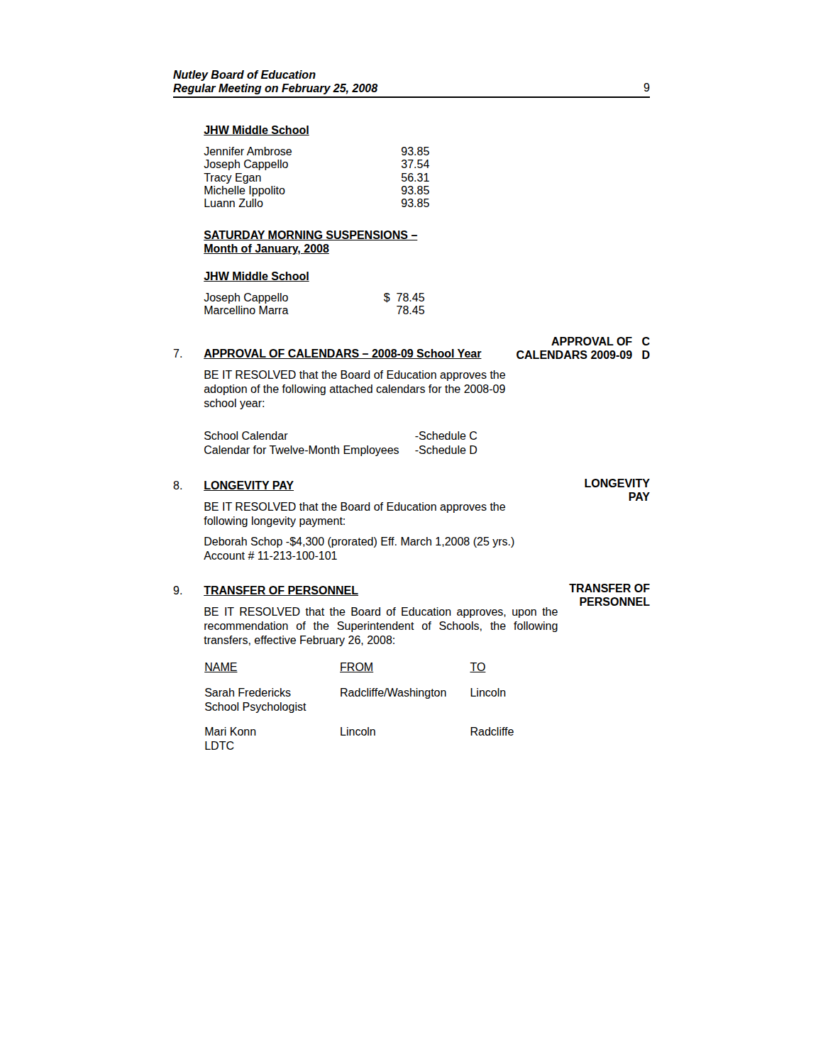Nutley Board of Education
Regular Meeting on February 25, 2008
9
JHW Middle School
| Jennifer Ambrose | 93.85 |
| Joseph Cappello | 37.54 |
| Tracy Egan | 56.31 |
| Michelle Ippolito | 93.85 |
| Luann Zullo | 93.85 |
SATURDAY MORNING SUSPENSIONS –
Month of January, 2008
JHW Middle School
| Joseph Cappello | $ 78.45 |
| Marcellino Marra | 78.45 |
APPROVAL OF C
CALENDARS 2009-09 D
7. APPROVAL OF CALENDARS – 2008-09 School Year
BE IT RESOLVED that the Board of Education approves the
adoption of the following attached calendars for the 2008-09
school year:
School Calendar-Schedule C
Calendar for Twelve-Month Employees-Schedule D
LONGEVITY
PAY
8. LONGEVITY PAY
BE IT RESOLVED that the Board of Education approves the
following longevity payment:
Deborah Schop -$4,300 (prorated) Eff. March 1,2008 (25 yrs.)
Account # 11-213-100-101
TRANSFER OF
PERSONNEL
9. TRANSFER OF PERSONNEL
BE IT RESOLVED that the Board of Education approves, upon the recommendation of the Superintendent of Schools, the following transfers, effective February 26, 2008:
| NAME | FROM | TO |
| --- | --- | --- |
| Sarah Fredericks School Psychologist | Radcliffe/Washington | Lincoln |
| Mari Konn LDTC | Lincoln | Radcliffe |